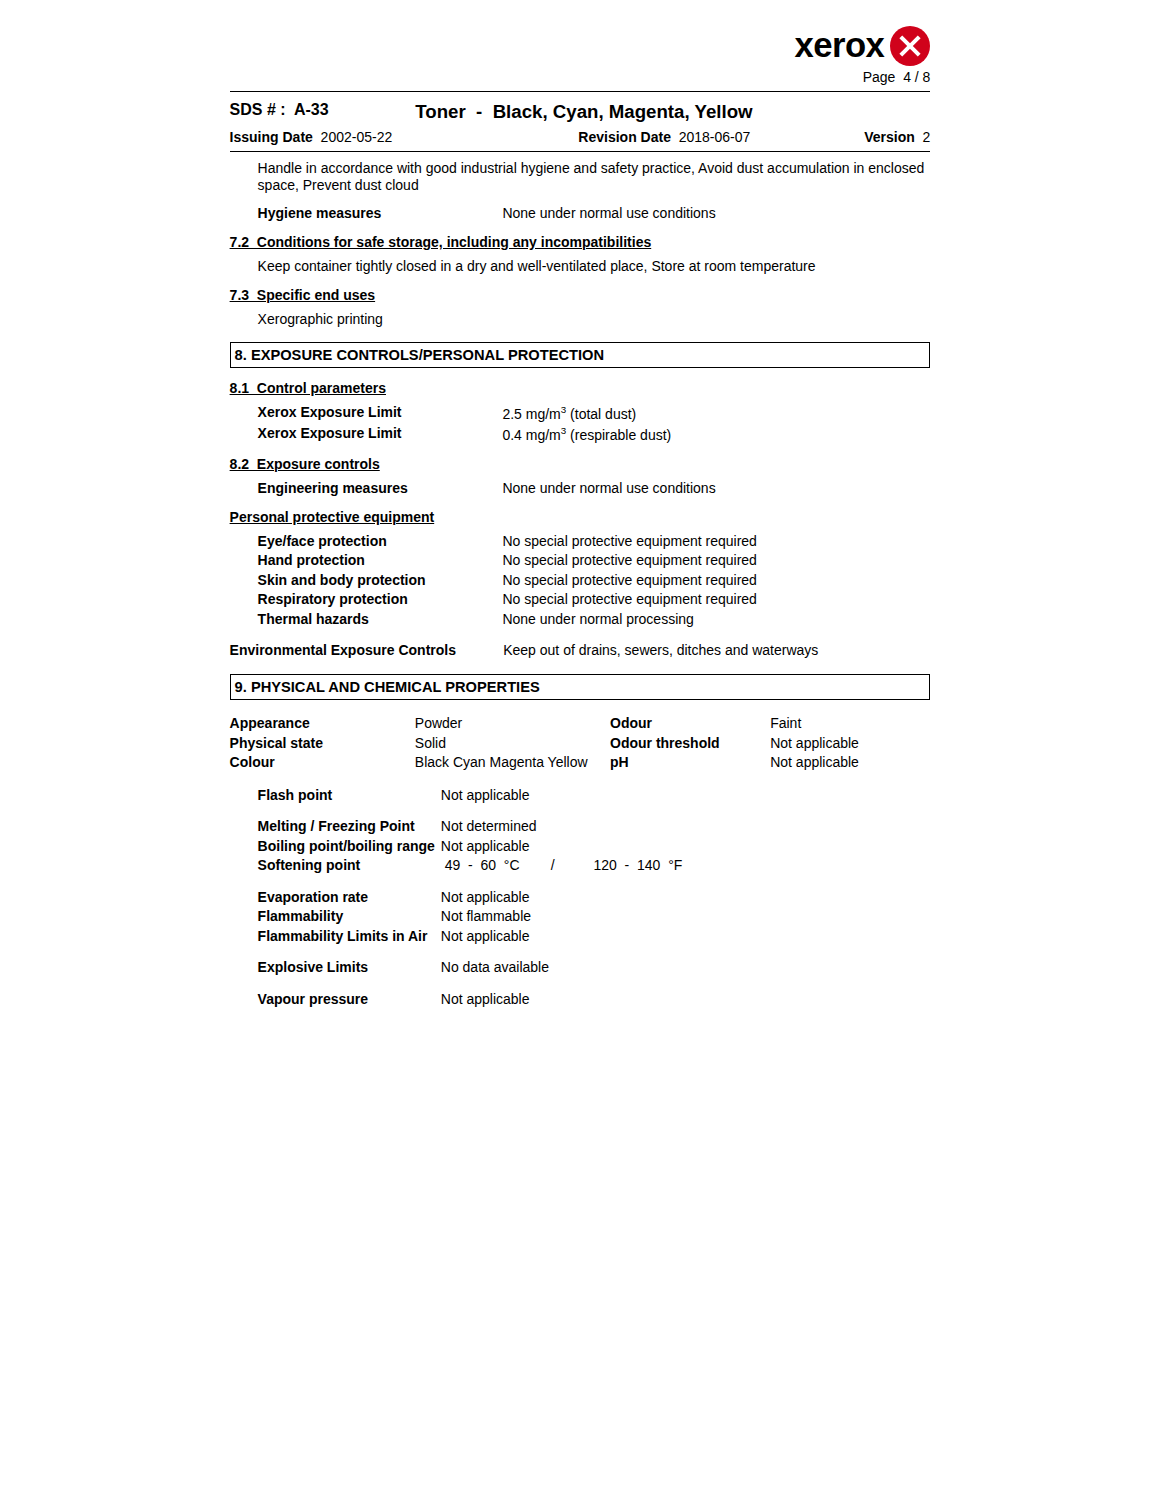xerox
Page 4 / 8
| SDS # : A-33 | Toner - Black, Cyan, Magenta, Yellow |
| Issuing Date 2002-05-22 | Revision Date 2018-06-07 | Version 2 |
Handle in accordance with good industrial hygiene and safety practice, Avoid dust accumulation in enclosed space, Prevent dust cloud
Hygiene measures
None under normal use conditions
7.2 Conditions for safe storage, including any incompatibilities
Keep container tightly closed in a dry and well-ventilated place, Store at room temperature
7.3 Specific end uses
Xerographic printing
8. EXPOSURE CONTROLS/PERSONAL PROTECTION
8.1 Control parameters
Xerox Exposure Limit
2.5 mg/m3 (total dust)
Xerox Exposure Limit
0.4 mg/m3 (respirable dust)
8.2 Exposure controls
Engineering measures
None under normal use conditions
Personal protective equipment
Eye/face protection
No special protective equipment required
Hand protection
No special protective equipment required
Skin and body protection
No special protective equipment required
Respiratory protection
No special protective equipment required
Thermal hazards
None under normal processing
Environmental Exposure Controls
Keep out of drains, sewers, ditches and waterways
9. PHYSICAL AND CHEMICAL PROPERTIES
| Appearance | Powder | Odour | Faint |
| Physical state | Solid | Odour threshold | Not applicable |
| Colour | Black Cyan Magenta Yellow | pH | Not applicable |
Flash point
Not applicable
Melting / Freezing Point
Not determined
Boiling point/boiling range
Not applicable
Softening point
49 - 60 °C / 120 - 140 °F
Evaporation rate
Not applicable
Flammability
Not flammable
Flammability Limits in Air
Not applicable
Explosive Limits
No data available
Vapour pressure
Not applicable